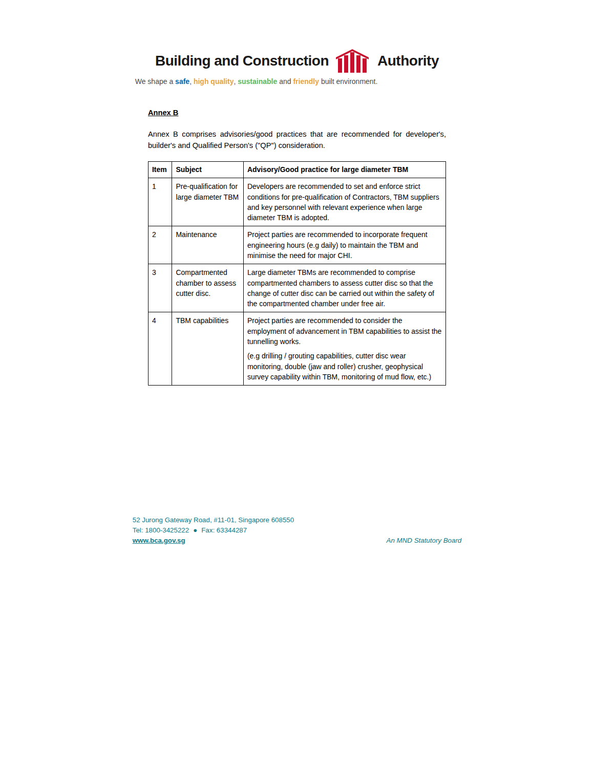Building and Construction Authority
We shape a safe, high quality, sustainable and friendly built environment.
Annex B
Annex B comprises advisories/good practices that are recommended for developer's, builder's and Qualified Person's ("QP") consideration.
| Item | Subject | Advisory/Good practice for large diameter TBM |
| --- | --- | --- |
| 1 | Pre-qualification for large diameter TBM | Developers are recommended to set and enforce strict conditions for pre-qualification of Contractors, TBM suppliers and key personnel with relevant experience when large diameter TBM is adopted. |
| 2 | Maintenance | Project parties are recommended to incorporate frequent engineering hours (e.g daily) to maintain the TBM and minimise the need for major CHI. |
| 3 | Compartmented chamber to assess cutter disc. | Large diameter TBMs are recommended to comprise compartmented chambers to assess cutter disc so that the change of cutter disc can be carried out within the safety of the compartmented chamber under free air. |
| 4 | TBM capabilities | Project parties are recommended to consider the employment of advancement in TBM capabilities to assist the tunnelling works. (e.g drilling / grouting capabilities, cutter disc wear monitoring, double (jaw and roller) crusher, geophysical survey capability within TBM, monitoring of mud flow, etc.) |
52 Jurong Gateway Road, #11-01, Singapore 608550
Tel: 1800-3425222●Fax: 63344287
www.bca.gov.sg
An MND Statutory Board